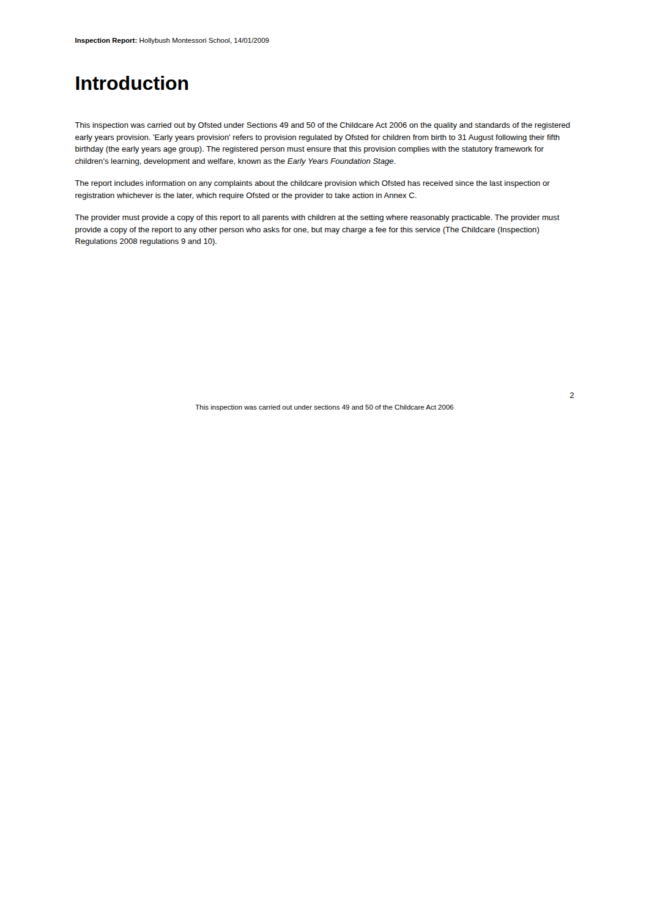Inspection Report: Hollybush Montessori School, 14/01/2009
Introduction
This inspection was carried out by Ofsted under Sections 49 and 50 of the Childcare Act 2006 on the quality and standards of the registered early years provision. 'Early years provision' refers to provision regulated by Ofsted for children from birth to 31 August following their fifth birthday (the early years age group). The registered person must ensure that this provision complies with the statutory framework for children's learning, development and welfare, known as the Early Years Foundation Stage.
The report includes information on any complaints about the childcare provision which Ofsted has received since the last inspection or registration whichever is the later, which require Ofsted or the provider to take action in Annex C.
The provider must provide a copy of this report to all parents with children at the setting where reasonably practicable. The provider must provide a copy of the report to any other person who asks for one, but may charge a fee for this service (The Childcare (Inspection) Regulations 2008 regulations 9 and 10).
2 This inspection was carried out under sections 49 and 50 of the Childcare Act 2006